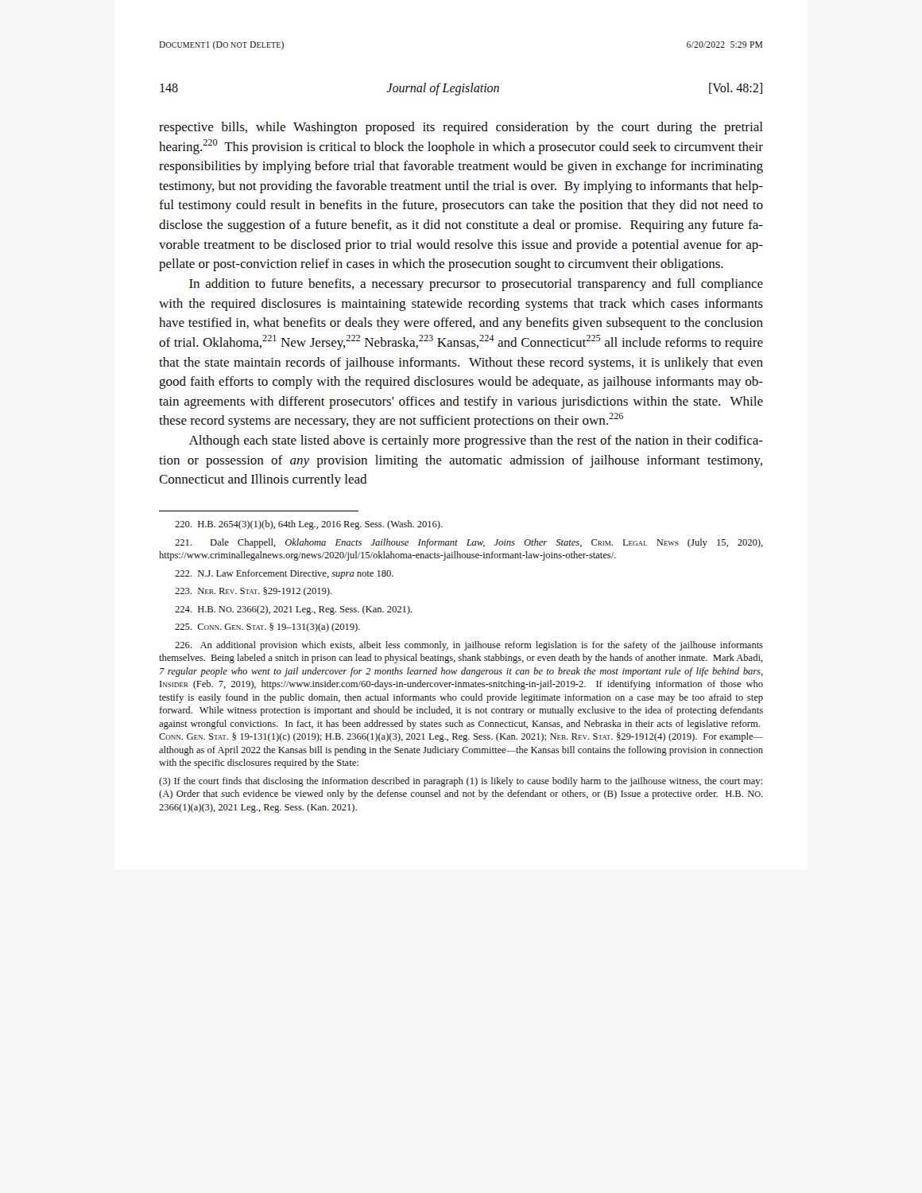DOCUMENT1 (DO NOT DELETE) 6/20/2022 5:29 PM
148 Journal of Legislation [Vol. 48:2]
respective bills, while Washington proposed its required consideration by the court during the pretrial hearing.220 This provision is critical to block the loophole in which a prosecutor could seek to circumvent their responsibilities by implying before trial that favorable treatment would be given in exchange for incriminating testimony, but not providing the favorable treatment until the trial is over. By implying to informants that helpful testimony could result in benefits in the future, prosecutors can take the position that they did not need to disclose the suggestion of a future benefit, as it did not constitute a deal or promise. Requiring any future favorable treatment to be disclosed prior to trial would resolve this issue and provide a potential avenue for appellate or post-conviction relief in cases in which the prosecution sought to circumvent their obligations.
In addition to future benefits, a necessary precursor to prosecutorial transparency and full compliance with the required disclosures is maintaining statewide recording systems that track which cases informants have testified in, what benefits or deals they were offered, and any benefits given subsequent to the conclusion of trial. Oklahoma,221 New Jersey,222 Nebraska,223 Kansas,224 and Connecticut225 all include reforms to require that the state maintain records of jailhouse informants. Without these record systems, it is unlikely that even good faith efforts to comply with the required disclosures would be adequate, as jailhouse informants may obtain agreements with different prosecutors' offices and testify in various jurisdictions within the state. While these record systems are necessary, they are not sufficient protections on their own.226
Although each state listed above is certainly more progressive than the rest of the nation in their codification or possession of any provision limiting the automatic admission of jailhouse informant testimony, Connecticut and Illinois currently lead
220. H.B. 2654(3)(1)(b), 64th Leg., 2016 Reg. Sess. (Wash. 2016).
221. Dale Chappell, Oklahoma Enacts Jailhouse Informant Law, Joins Other States, Crim. Legal News (July 15, 2020), https://www.criminallegalnews.org/news/2020/jul/15/oklahoma-enacts-jailhouse-informant-law-joins-other-states/.
222. N.J. Law Enforcement Directive, supra note 180.
223. Neb. Rev. Stat. §29-1912 (2019).
224. H.B. NO. 2366(2), 2021 Leg., Reg. Sess. (Kan. 2021).
225. Conn. Gen. Stat. § 19–131(3)(a) (2019).
226. An additional provision which exists, albeit less commonly, in jailhouse reform legislation is for the safety of the jailhouse informants themselves. Being labeled a snitch in prison can lead to physical beatings, shank stabbings, or even death by the hands of another inmate. Mark Abadi, 7 regular people who went to jail undercover for 2 months learned how dangerous it can be to break the most important rule of life behind bars, Insider (Feb. 7, 2019), https://www.insider.com/60-days-in-undercover-inmates-snitching-in-jail-2019-2. If identifying information of those who testify is easily found in the public domain, then actual informants who could provide legitimate information on a case may be too afraid to step forward. While witness protection is important and should be included, it is not contrary or mutually exclusive to the idea of protecting defendants against wrongful convictions. In fact, it has been addressed by states such as Connecticut, Kansas, and Nebraska in their acts of legislative reform. Conn. Gen. Stat. § 19-131(1)(c) (2019); H.B. 2366(1)(a)(3), 2021 Leg., Reg. Sess. (Kan. 2021); Neb. Rev. Stat. §29-1912(4) (2019). For example—although as of April 2022 the Kansas bill is pending in the Senate Judiciary Committee—the Kansas bill contains the following provision in connection with the specific disclosures required by the State:
(3) If the court finds that disclosing the information described in paragraph (1) is likely to cause bodily harm to the jailhouse witness, the court may: (A) Order that such evidence be viewed only by the defense counsel and not by the defendant or others, or (B) Issue a protective order. H.B. NO. 2366(1)(a)(3), 2021 Leg., Reg. Sess. (Kan. 2021).